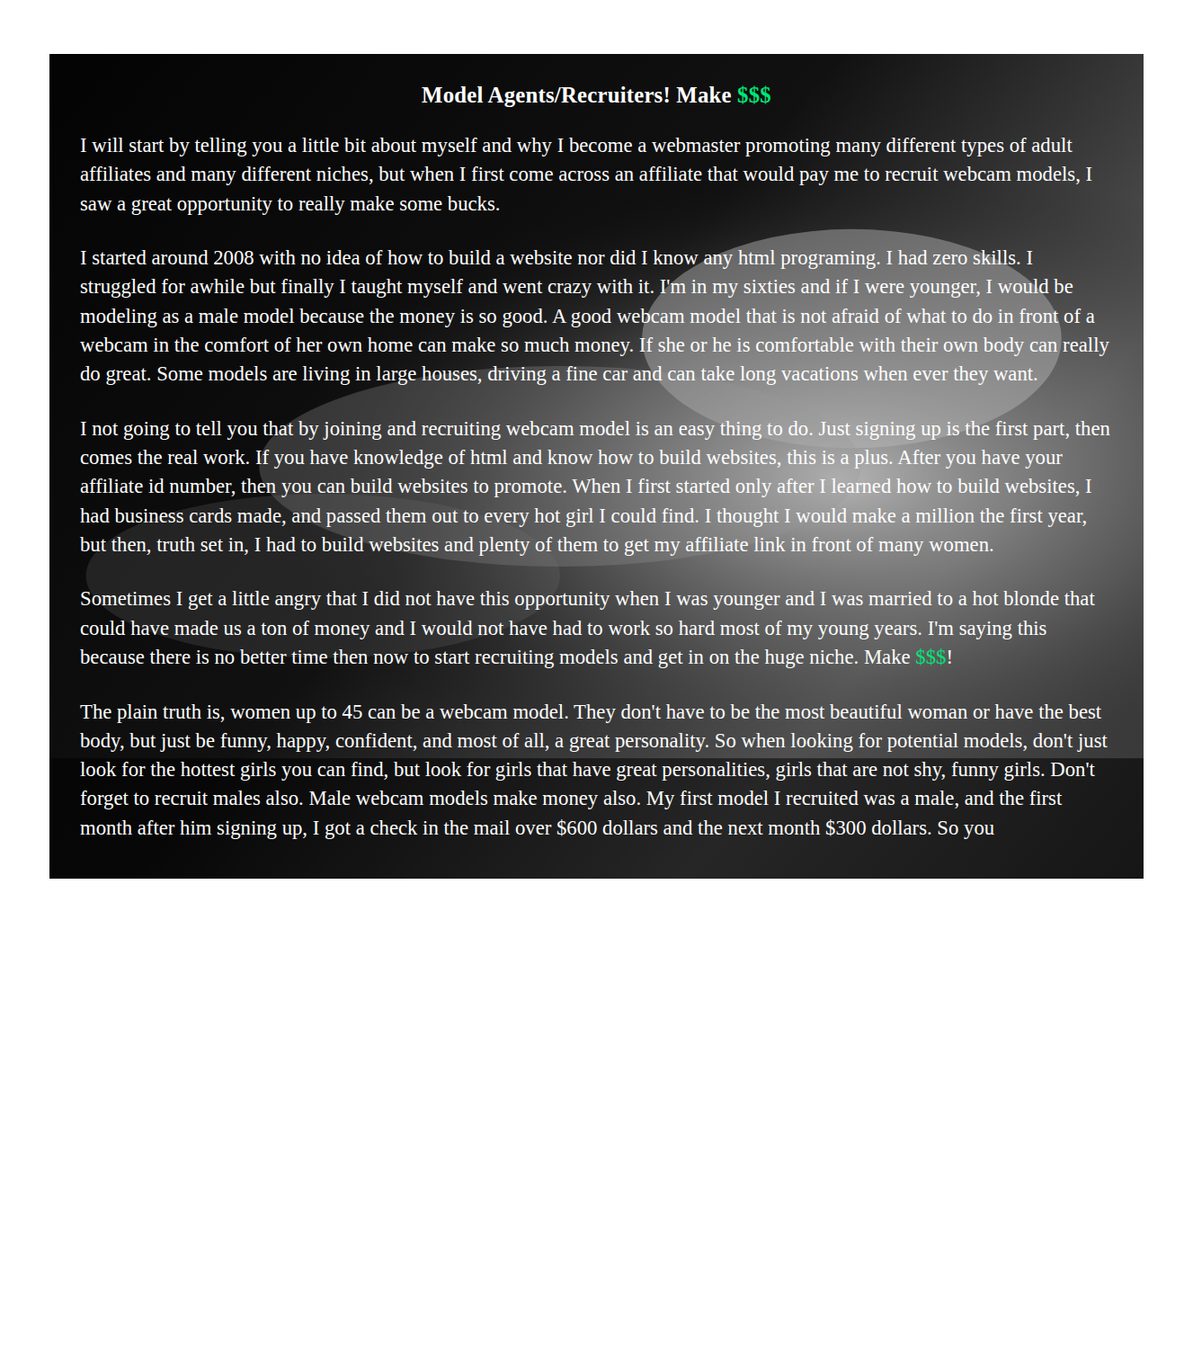Model Agents/Recruiters! Make $$$
I will start by telling you a little bit about myself and why I become a webmaster promoting many different types of adult affiliates and many different niches, but when I first come across an affiliate that would pay me to recruit webcam models, I saw a great opportunity to really make some bucks.
I started around 2008 with no idea of how to build a website nor did I know any html programing. I had zero skills. I struggled for awhile but finally I taught myself and went crazy with it. I'm in my sixties and if I were younger, I would be modeling as a male model because the money is so good. A good webcam model that is not afraid of what to do in front of a webcam in the comfort of her own home can make so much money. If she or he is comfortable with their own body can really do great. Some models are living in large houses, driving a fine car and can take long vacations when ever they want.
I not going to tell you that by joining and recruiting webcam model is an easy thing to do. Just signing up is the first part, then comes the real work. If you have knowledge of html and know how to build websites, this is a plus. After you have your affiliate id number, then you can build websites to promote. When I first started only after I learned how to build websites, I had business cards made, and passed them out to every hot girl I could find. I thought I would make a million the first year, but then, truth set in, I had to build websites and plenty of them to get my affiliate link in front of many women.
Sometimes I get a little angry that I did not have this opportunity when I was younger and I was married to a hot blonde that could have made us a ton of money and I would not have had to work so hard most of my young years. I'm saying this because there is no better time then now to start recruiting models and get in on the huge niche. Make $$$!
The plain truth is, women up to 45 can be a webcam model. They don't have to be the most beautiful woman or have the best body, but just be funny, happy, confident, and most of all, a great personality. So when looking for potential models, don't just look for the hottest girls you can find, but look for girls that have great personalities, girls that are not shy, funny girls. Don't forget to recruit males also. Male webcam models make money also. My first model I recruited was a male, and the first month after him signing up, I got a check in the mail over $600 dollars and the next month $300 dollars. So you